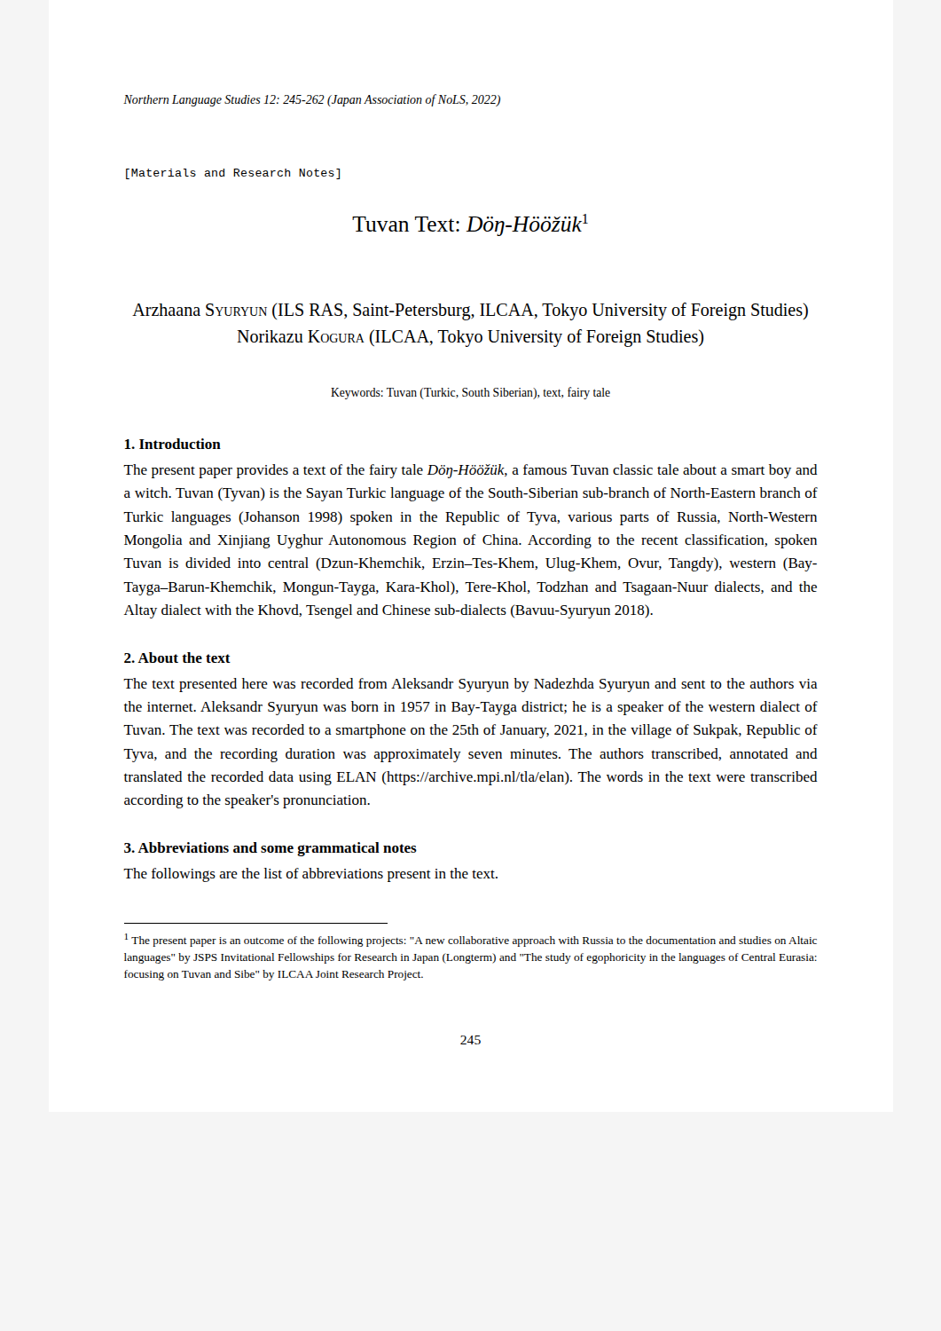Northern Language Studies 12: 245-262 (Japan Association of NoLS, 2022)
[Materials and Research Notes]
Tuvan Text: Döŋ-Hööžük1
Arzhaana Syuryun (ILS RAS, Saint-Petersburg, ILCAA, Tokyo University of Foreign Studies)
Norikazu Kogura (ILCAA, Tokyo University of Foreign Studies)
Keywords: Tuvan (Turkic, South Siberian), text, fairy tale
1. Introduction
The present paper provides a text of the fairy tale Döŋ-Hööžük, a famous Tuvan classic tale about a smart boy and a witch. Tuvan (Tyvan) is the Sayan Turkic language of the South-Siberian sub-branch of North-Eastern branch of Turkic languages (Johanson 1998) spoken in the Republic of Tyva, various parts of Russia, North-Western Mongolia and Xinjiang Uyghur Autonomous Region of China. According to the recent classification, spoken Tuvan is divided into central (Dzun-Khemchik, Erzin–Tes-Khem, Ulug-Khem, Ovur, Tangdy), western (Bay-Tayga–Barun-Khemchik, Mongun-Tayga, Kara-Khol), Tere-Khol, Todzhan and Tsagaan-Nuur dialects, and the Altay dialect with the Khovd, Tsengel and Chinese sub-dialects (Bavuu-Syuryun 2018).
2. About the text
The text presented here was recorded from Aleksandr Syuryun by Nadezhda Syuryun and sent to the authors via the internet. Aleksandr Syuryun was born in 1957 in Bay-Tayga district; he is a speaker of the western dialect of Tuvan. The text was recorded to a smartphone on the 25th of January, 2021, in the village of Sukpak, Republic of Tyva, and the recording duration was approximately seven minutes. The authors transcribed, annotated and translated the recorded data using ELAN (https://archive.mpi.nl/tla/elan). The words in the text were transcribed according to the speaker's pronunciation.
3. Abbreviations and some grammatical notes
The followings are the list of abbreviations present in the text.
1 The present paper is an outcome of the following projects: "A new collaborative approach with Russia to the documentation and studies on Altaic languages" by JSPS Invitational Fellowships for Research in Japan (Longterm) and "The study of egophoricity in the languages of Central Eurasia: focusing on Tuvan and Sibe" by ILCAA Joint Research Project.
245